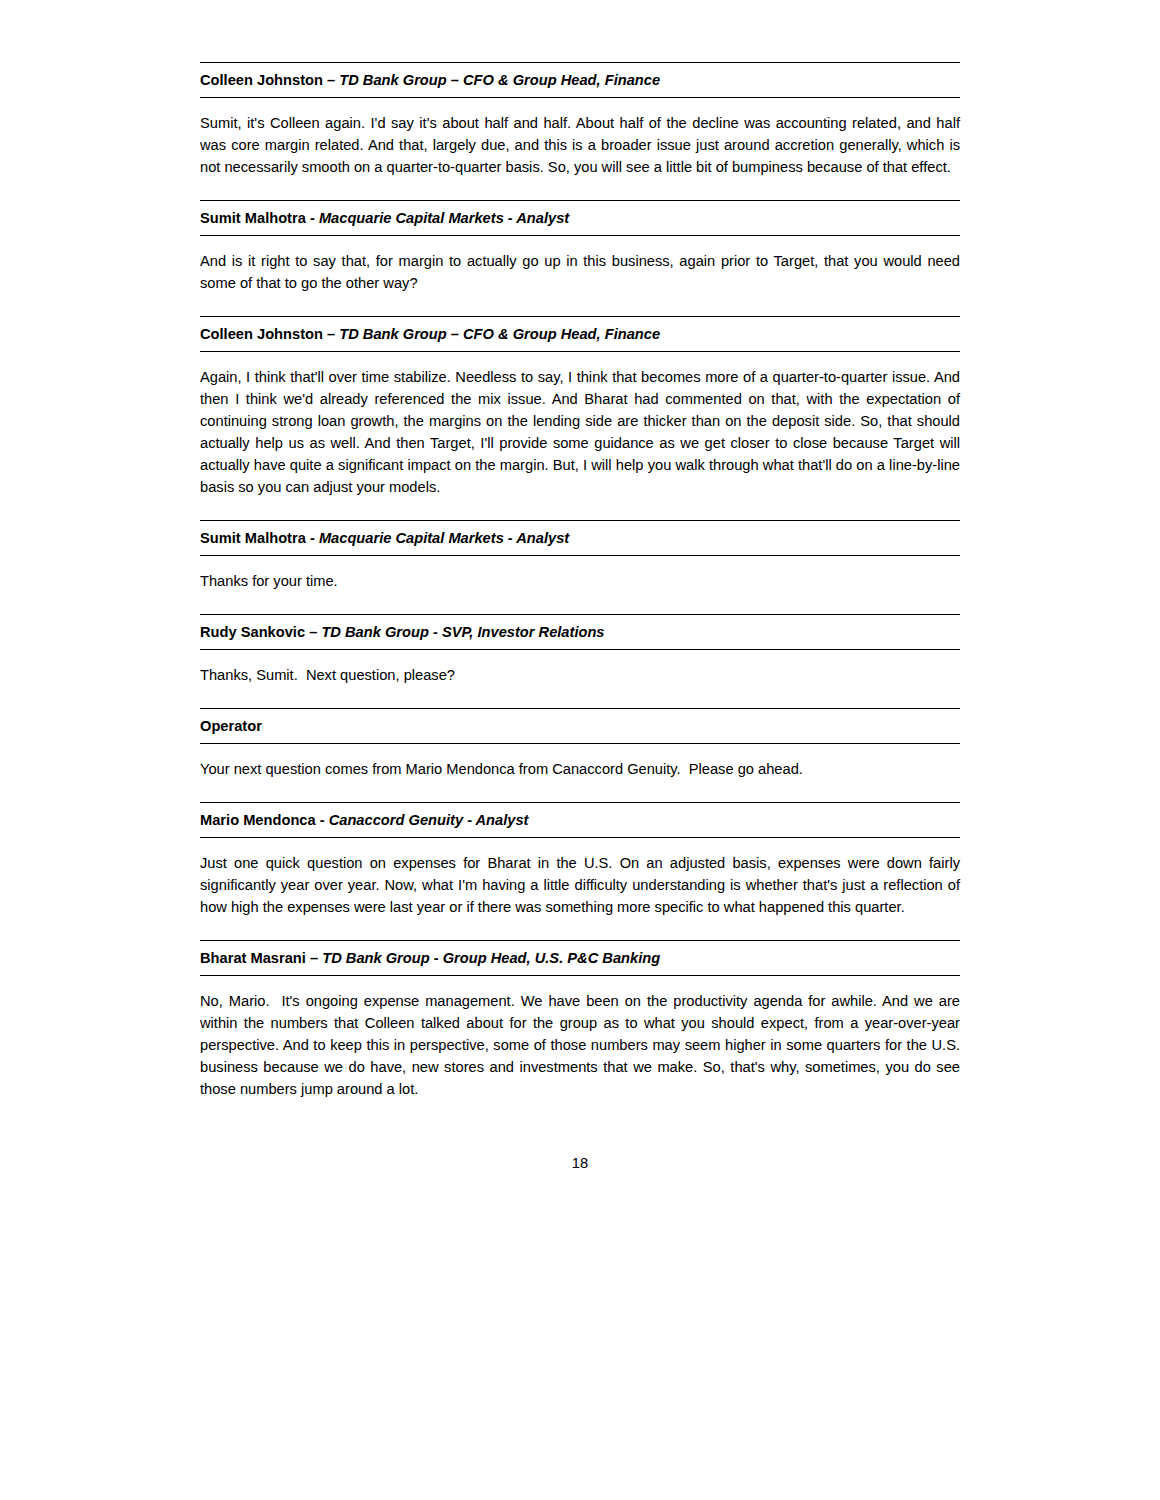Colleen Johnston – TD Bank Group – CFO & Group Head, Finance
Sumit, it's Colleen again. I'd say it's about half and half. About half of the decline was accounting related, and half was core margin related. And that, largely due, and this is a broader issue just around accretion generally, which is not necessarily smooth on a quarter-to-quarter basis. So, you will see a little bit of bumpiness because of that effect.
Sumit Malhotra - Macquarie Capital Markets - Analyst
And is it right to say that, for margin to actually go up in this business, again prior to Target, that you would need some of that to go the other way?
Colleen Johnston – TD Bank Group – CFO & Group Head, Finance
Again, I think that'll over time stabilize. Needless to say, I think that becomes more of a quarter-to-quarter issue. And then I think we'd already referenced the mix issue. And Bharat had commented on that, with the expectation of continuing strong loan growth, the margins on the lending side are thicker than on the deposit side. So, that should actually help us as well. And then Target, I'll provide some guidance as we get closer to close because Target will actually have quite a significant impact on the margin. But, I will help you walk through what that'll do on a line-by-line basis so you can adjust your models.
Sumit Malhotra - Macquarie Capital Markets - Analyst
Thanks for your time.
Rudy Sankovic – TD Bank Group - SVP, Investor Relations
Thanks, Sumit. Next question, please?
Operator
Your next question comes from Mario Mendonca from Canaccord Genuity. Please go ahead.
Mario Mendonca - Canaccord Genuity - Analyst
Just one quick question on expenses for Bharat in the U.S. On an adjusted basis, expenses were down fairly significantly year over year. Now, what I'm having a little difficulty understanding is whether that's just a reflection of how high the expenses were last year or if there was something more specific to what happened this quarter.
Bharat Masrani – TD Bank Group - Group Head, U.S. P&C Banking
No, Mario. It's ongoing expense management. We have been on the productivity agenda for awhile. And we are within the numbers that Colleen talked about for the group as to what you should expect, from a year-over-year perspective. And to keep this in perspective, some of those numbers may seem higher in some quarters for the U.S. business because we do have, new stores and investments that we make. So, that's why, sometimes, you do see those numbers jump around a lot.
18